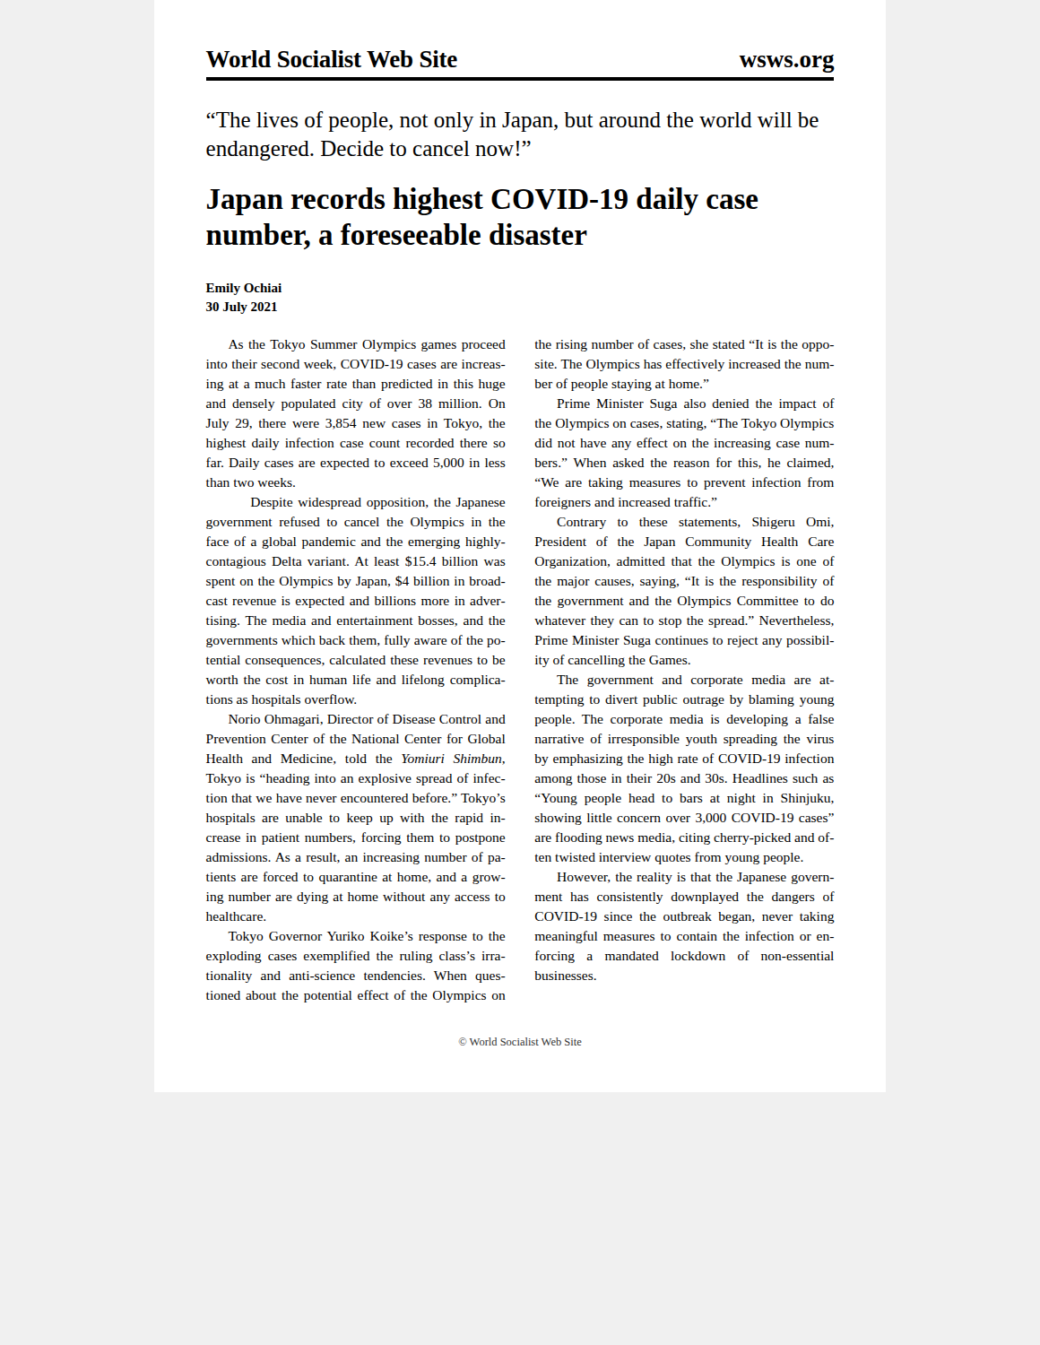World Socialist Web Site
wsws.org
“The lives of people, not only in Japan, but around the world will be endangered. Decide to cancel now!”
Japan records highest COVID-19 daily case number, a foreseeable disaster
Emily Ochiai
30 July 2021
As the Tokyo Summer Olympics games proceed into their second week, COVID-19 cases are increasing at a much faster rate than predicted in this huge and densely populated city of over 38 million. On July 29, there were 3,854 new cases in Tokyo, the highest daily infection case count recorded there so far. Daily cases are expected to exceed 5,000 in less than two weeks.
Despite widespread opposition, the Japanese government refused to cancel the Olympics in the face of a global pandemic and the emerging highly-contagious Delta variant. At least $15.4 billion was spent on the Olympics by Japan, $4 billion in broadcast revenue is expected and billions more in advertising. The media and entertainment bosses, and the governments which back them, fully aware of the potential consequences, calculated these revenues to be worth the cost in human life and lifelong complications as hospitals overflow.
Norio Ohmagari, Director of Disease Control and Prevention Center of the National Center for Global Health and Medicine, told the Yomiuri Shimbun, Tokyo is “heading into an explosive spread of infection that we have never encountered before.” Tokyo’s hospitals are unable to keep up with the rapid increase in patient numbers, forcing them to postpone admissions. As a result, an increasing number of patients are forced to quarantine at home, and a growing number are dying at home without any access to healthcare.
Tokyo Governor Yuriko Koike’s response to the exploding cases exemplified the ruling class’s irrationality and anti-science tendencies. When questioned about the potential effect of the Olympics on the rising number of cases, she stated “It is the opposite. The Olympics has effectively increased the number of people staying at home.”
Prime Minister Suga also denied the impact of the Olympics on cases, stating, “The Tokyo Olympics did not have any effect on the increasing case numbers.” When asked the reason for this, he claimed, “We are taking measures to prevent infection from foreigners and increased traffic.”
Contrary to these statements, Shigeru Omi, President of the Japan Community Health Care Organization, admitted that the Olympics is one of the major causes, saying, “It is the responsibility of the government and the Olympics Committee to do whatever they can to stop the spread.” Nevertheless, Prime Minister Suga continues to reject any possibility of cancelling the Games.
The government and corporate media are attempting to divert public outrage by blaming young people. The corporate media is developing a false narrative of irresponsible youth spreading the virus by emphasizing the high rate of COVID-19 infection among those in their 20s and 30s. Headlines such as “Young people head to bars at night in Shinjuku, showing little concern over 3,000 COVID-19 cases” are flooding news media, citing cherry-picked and often twisted interview quotes from young people.
However, the reality is that the Japanese government has consistently downplayed the dangers of COVID-19 since the outbreak began, never taking meaningful measures to contain the infection or enforcing a mandated lockdown of non-essential businesses.
© World Socialist Web Site